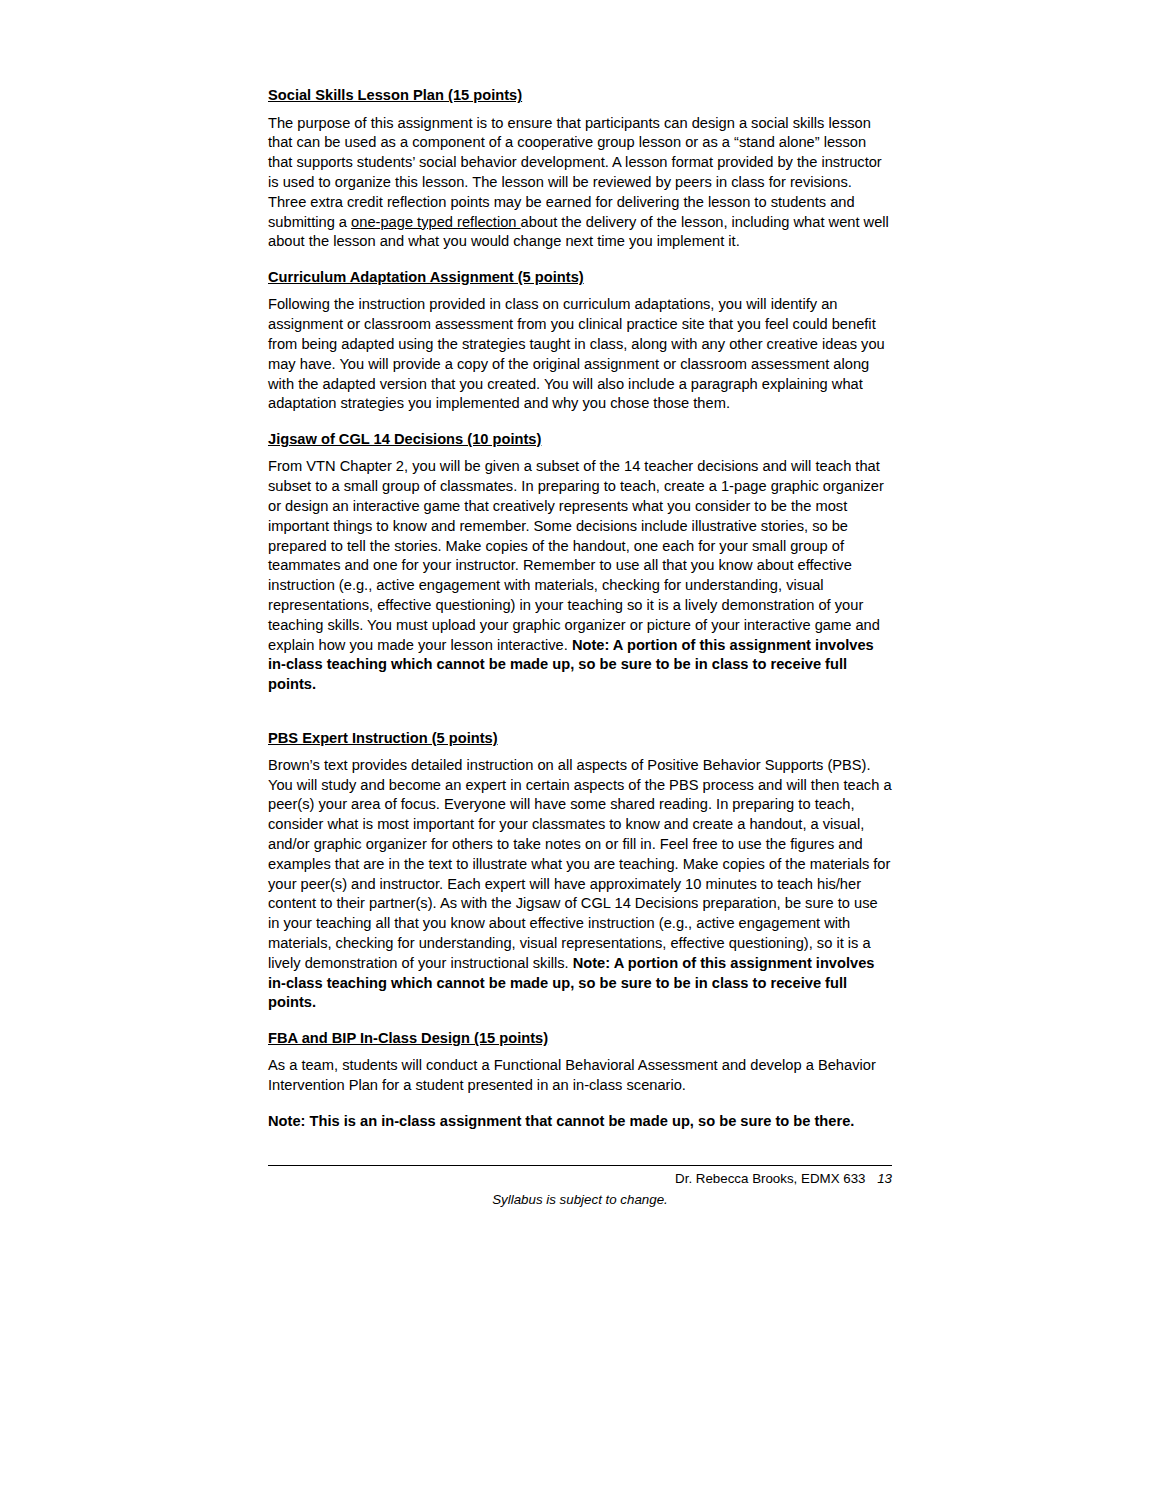Social Skills Lesson Plan (15 points)
The purpose of this assignment is to ensure that participants can design a social skills lesson that can be used as a component of a cooperative group lesson or as a “stand alone” lesson that supports students’ social behavior development. A lesson format provided by the instructor is used to organize this lesson. The lesson will be reviewed by peers in class for revisions. Three extra credit reflection points may be earned for delivering the lesson to students and submitting a one-page typed reflection about the delivery of the lesson, including what went well about the lesson and what you would change next time you implement it.
Curriculum Adaptation Assignment (5 points)
Following the instruction provided in class on curriculum adaptations, you will identify an assignment or classroom assessment from you clinical practice site that you feel could benefit from being adapted using the strategies taught in class, along with any other creative ideas you may have. You will provide a copy of the original assignment or classroom assessment along with the adapted version that you created. You will also include a paragraph explaining what adaptation strategies you implemented and why you chose those them.
Jigsaw of CGL 14 Decisions (10 points)
From VTN Chapter 2, you will be given a subset of the 14 teacher decisions and will teach that subset to a small group of classmates. In preparing to teach, create a 1-page graphic organizer or design an interactive game that creatively represents what you consider to be the most important things to know and remember. Some decisions include illustrative stories, so be prepared to tell the stories. Make copies of the handout, one each for your small group of teammates and one for your instructor. Remember to use all that you know about effective instruction (e.g., active engagement with materials, checking for understanding, visual representations, effective questioning) in your teaching so it is a lively demonstration of your teaching skills. You must upload your graphic organizer or picture of your interactive game and explain how you made your lesson interactive. Note: A portion of this assignment involves in-class teaching which cannot be made up, so be sure to be in class to receive full points.
PBS Expert Instruction (5 points)
Brown’s text provides detailed instruction on all aspects of Positive Behavior Supports (PBS). You will study and become an expert in certain aspects of the PBS process and will then teach a peer(s) your area of focus. Everyone will have some shared reading. In preparing to teach, consider what is most important for your classmates to know and create a handout, a visual, and/or graphic organizer for others to take notes on or fill in. Feel free to use the figures and examples that are in the text to illustrate what you are teaching. Make copies of the materials for your peer(s) and instructor. Each expert will have approximately 10 minutes to teach his/her content to their partner(s). As with the Jigsaw of CGL 14 Decisions preparation, be sure to use in your teaching all that you know about effective instruction (e.g., active engagement with materials, checking for understanding, visual representations, effective questioning), so it is a lively demonstration of your instructional skills. Note: A portion of this assignment involves in-class teaching which cannot be made up, so be sure to be in class to receive full points.
FBA and BIP In-Class Design (15 points)
As a team, students will conduct a Functional Behavioral Assessment and develop a Behavior Intervention Plan for a student presented in an in-class scenario.
Note: This is an in-class assignment that cannot be made up, so be sure to be there.
Dr. Rebecca Brooks, EDMX 633 13
Syllabus is subject to change.